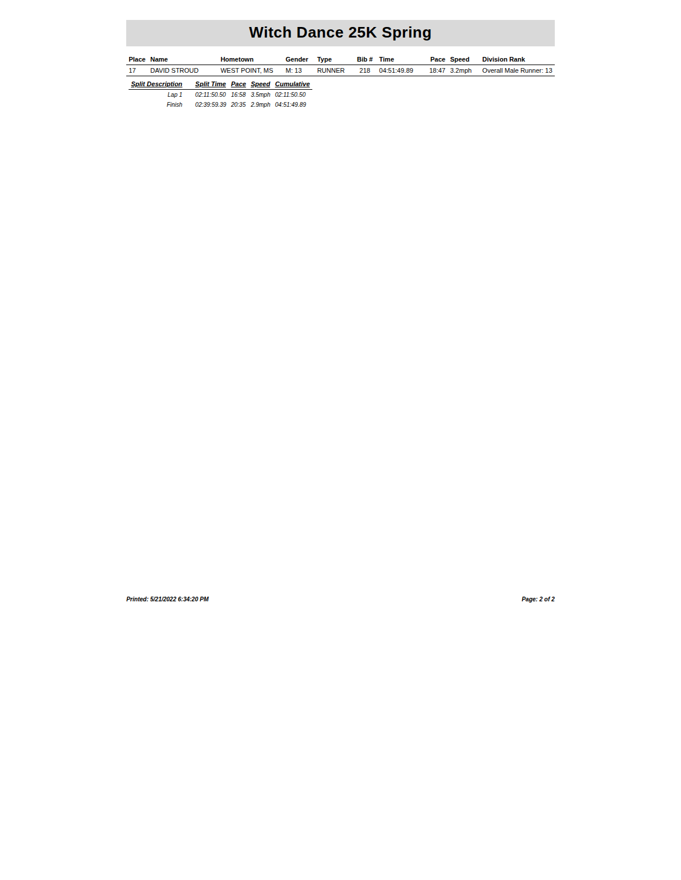Witch Dance 25K Spring
| Place | Name | Hometown | Gender | Type | Bib # | Time | Pace | Speed | Division Rank |
| --- | --- | --- | --- | --- | --- | --- | --- | --- | --- |
| 17 | DAVID STROUD | WEST POINT, MS | M: 13 | RUNNER | 218 | 04:51:49.89 | 18:47 | 3.2mph | Overall Male Runner: 13 |
| / Split Description / Split Time / Pace / Speed / Cumulative / / --- / --- / --- / --- / --- / / Lap 1 / 02:11:50.50 / 16:58 / 3.5mph / 02:11:50.50 / / Finish / 02:39:59.39 / 20:35 / 2.9mph / 04:51:49.89 / |
Printed: 5/21/2022 6:34:20 PM Page: 2 of 2